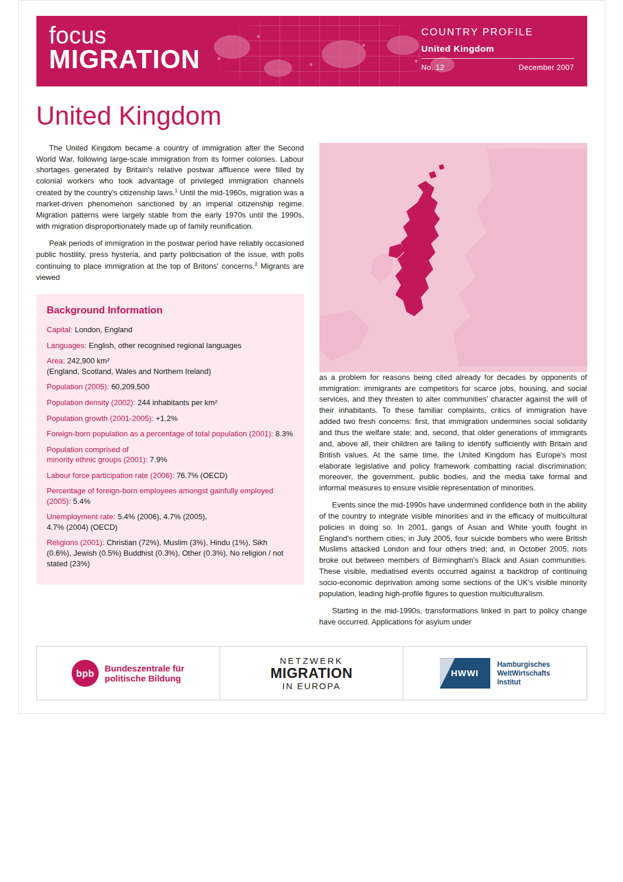focus
MIGRATION
COUNTRY PROFILE
United Kingdom
No. 12 December 2007
United Kingdom
The United Kingdom became a country of immigration after the Second World War, following large-scale immigration from its former colonies. Labour shortages generated by Britain's relative postwar affluence were filled by colonial workers who took advantage of privileged immigration channels created by the country's citizenship laws.1 Until the mid-1960s, migration was a market-driven phenomenon sanctioned by an imperial citizenship regime. Migration patterns were largely stable from the early 1970s until the 1990s, with migration disproportionately made up of family reunification.
Peak periods of immigration in the postwar period have reliably occasioned public hostility, press hysteria, and party politicisation of the issue, with polls continuing to place immigration at the top of Britons' concerns.2 Migrants are viewed
Background Information
Capital: London, England
Languages: English, other recognised regional languages
Area: 242,900 km²
(England, Scotland, Wales and Northern Ireland)
Population (2005): 60,209,500
Population density (2002): 244 inhabitants per km²
Population growth (2001-2005): +1.2%
Foreign-born population as a percentage of total population (2001): 8.3%
Population comprised of
minority ethnic groups (2001): 7.9%
Labour force participation rate (2006): 76.7% (OECD)
Percentage of foreign-born employees amongst gainfully employed (2005): 5.4%
Unemployment rate: 5.4% (2006), 4.7% (2005),
4.7% (2004) (OECD)
Religions (2001): Christian (72%), Muslim (3%), Hindu (1%), Sikh (0.6%), Jewish (0.5%) Buddhist (0.3%), Other (0.3%), No religion / not stated (23%)
as a problem for reasons being cited already for decades by opponents of immigration: immigrants are competitors for scarce jobs, housing, and social services, and they threaten to alter communities' character against the will of their inhabitants. To these familiar complaints, critics of immigration have added two fresh concerns: first, that immigration undermines social solidarity and thus the welfare state; and, second, that older generations of immigrants and, above all, their children are failing to identify sufficiently with Britain and British values. At the same time, the United Kingdom has Europe's most elaborate legislative and policy framework combatting racial discrimination; moreover, the government, public bodies, and the media take formal and informal measures to ensure visible representation of minorities.
Events since the mid-1990s have undermined confidence both in the ability of the country to integrate visible minorities and in the efficacy of multicultural policies in doing so. In 2001, gangs of Asian and White youth fought in England's northern cities; in July 2005, four suicide bombers who were British Muslims attacked London and four others tried; and, in October 2005, riots broke out between members of Birmingham's Black and Asian communities. These visible, mediatised events occurred against a backdrop of continuing socio-economic deprivation among some sections of the UK's visible minority population, leading high-profile figures to question multiculturalism.
Starting in the mid-1990s, transformations linked in part to policy change have occurred. Applications for asylum under
bpb
Bundeszentrale für
politische Bildung
NETZWERK
MIGRATION
IN EUROPA
HWWI
Hamburgisches
WeltWirtschafts
Institut